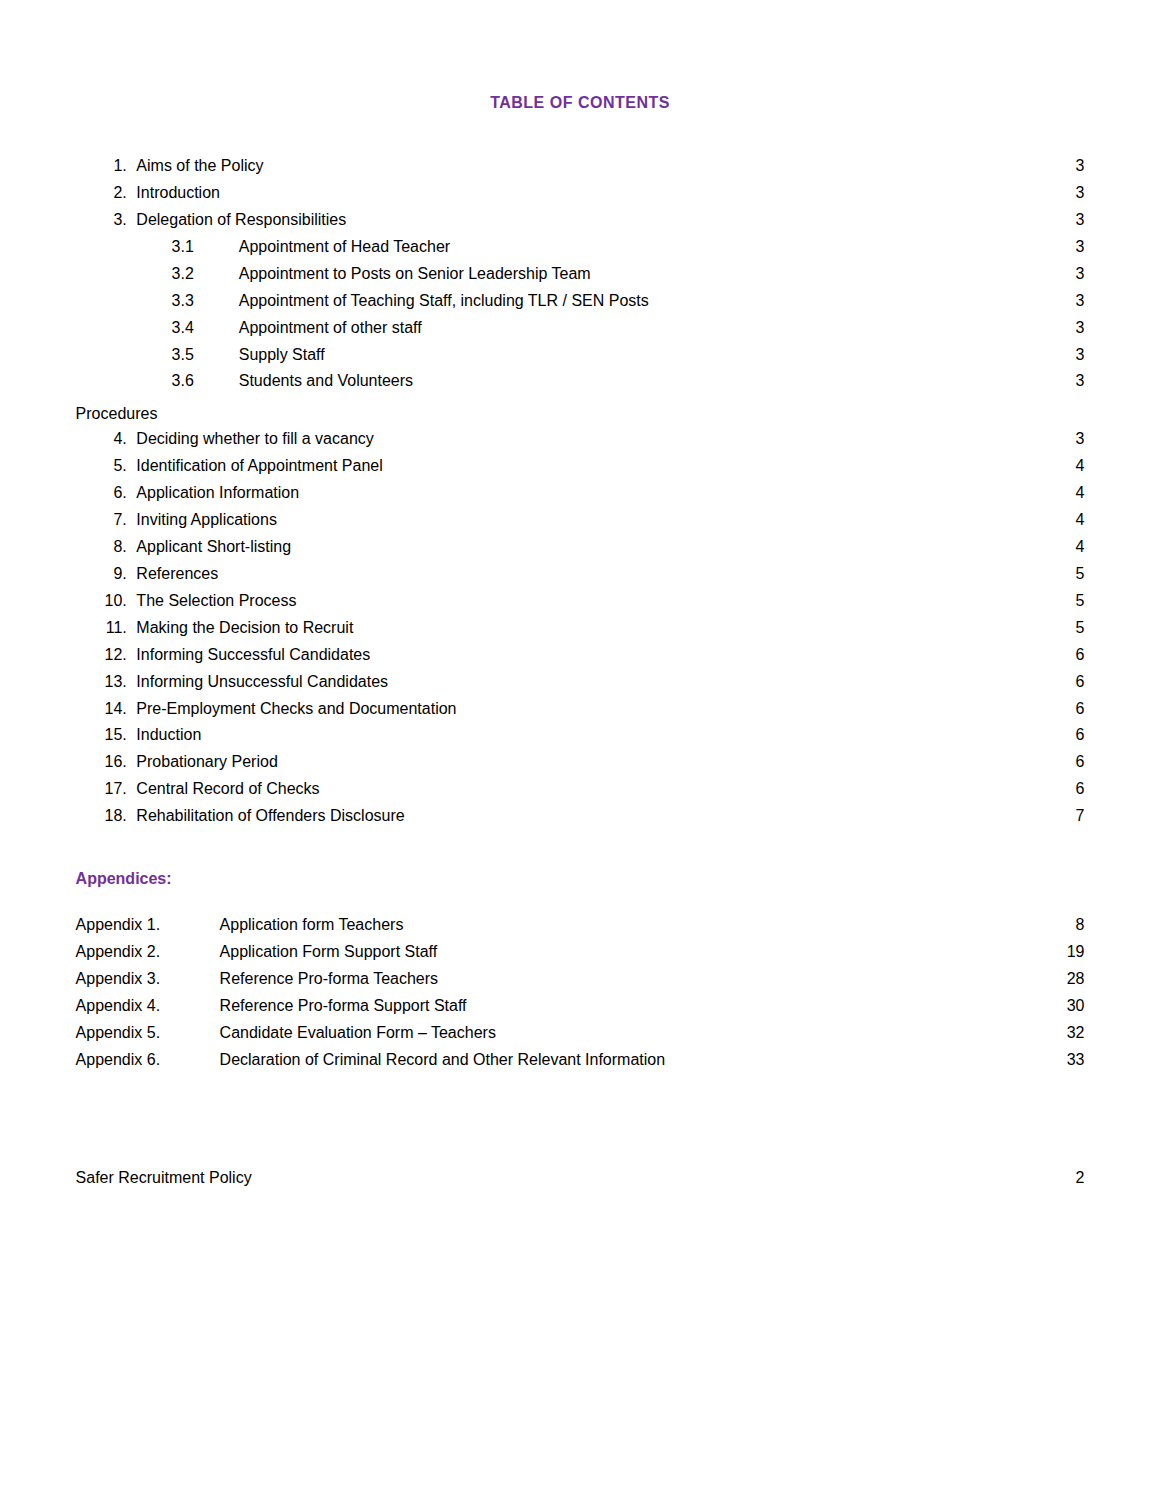TABLE OF CONTENTS
| 1. | Aims of the Policy | 3 |
| 2. | Introduction | 3 |
| 3. | Delegation of Responsibilities | 3 |
| | 3.1 | Appointment of Head Teacher | 3 |
| | 3.2 | Appointment to Posts on Senior Leadership Team | 3 |
| | 3.3 | Appointment of Teaching Staff, including TLR / SEN Posts | 3 |
| | 3.4 | Appointment of other staff | 3 |
| | 3.5 | Supply Staff | 3 |
| | 3.6 | Students and Volunteers | 3 |
| Procedures | |
| 4. | Deciding whether to fill a vacancy | 3 |
| 5. | Identification of Appointment Panel | 4 |
| 6. | Application Information | 4 |
| 7. | Inviting Applications | 4 |
| 8. | Applicant Short-listing | 4 |
| 9. | References | 5 |
| 10. | The Selection Process | 5 |
| 11. | Making the Decision to Recruit | 5 |
| 12. | Informing Successful Candidates | 6 |
| 13. | Informing Unsuccessful Candidates | 6 |
| 14. | Pre-Employment Checks and Documentation | 6 |
| 15. | Induction | 6 |
| 16. | Probationary Period | 6 |
| 17. | Central Record of Checks | 6 |
| 18. | Rehabilitation of Offenders Disclosure | 7 |
Appendices:
| Appendix 1. | Application form Teachers | 8 |
| Appendix 2. | Application Form Support Staff | 19 |
| Appendix 3. | Reference Pro-forma Teachers | 28 |
| Appendix 4. | Reference Pro-forma Support Staff | 30 |
| Appendix 5. | Candidate Evaluation Form – Teachers | 32 |
| Appendix 6. | Declaration of Criminal Record and Other Relevant Information | 33 |
Safer Recruitment Policy 2